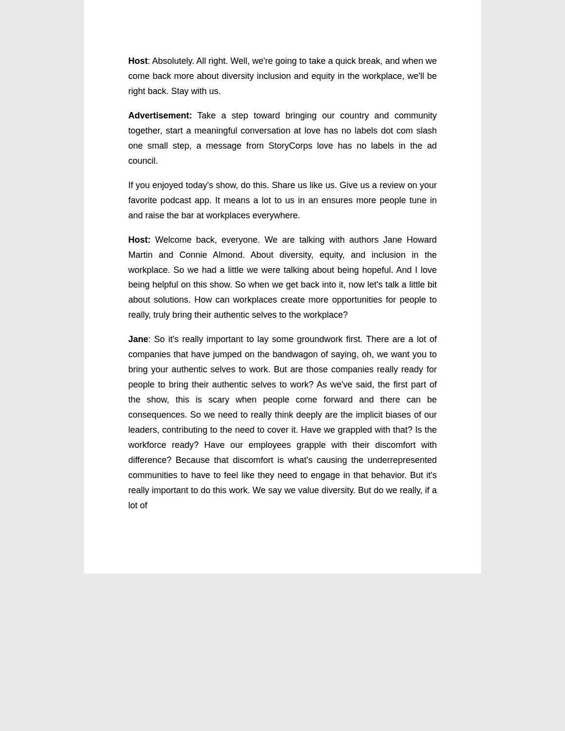Host: Absolutely. All right. Well, we're going to take a quick break, and when we come back more about diversity inclusion and equity in the workplace, we'll be right back. Stay with us.
Advertisement: Take a step toward bringing our country and community together, start a meaningful conversation at love has no labels dot com slash one small step, a message from StoryCorps love has no labels in the ad council.
If you enjoyed today's show, do this. Share us like us. Give us a review on your favorite podcast app. It means a lot to us in an ensures more people tune in and raise the bar at workplaces everywhere.
Host: Welcome back, everyone. We are talking with authors Jane Howard Martin and Connie Almond. About diversity, equity, and inclusion in the workplace. So we had a little we were talking about being hopeful. And I love being helpful on this show. So when we get back into it, now let's talk a little bit about solutions. How can workplaces create more opportunities for people to really, truly bring their authentic selves to the workplace?
Jane: So it's really important to lay some groundwork first. There are a lot of companies that have jumped on the bandwagon of saying, oh, we want you to bring your authentic selves to work. But are those companies really ready for people to bring their authentic selves to work? As we've said, the first part of the show, this is scary when people come forward and there can be consequences. So we need to really think deeply are the implicit biases of our leaders, contributing to the need to cover it. Have we grappled with that? Is the workforce ready? Have our employees grapple with their discomfort with difference? Because that discomfort is what's causing the underrepresented communities to have to feel like they need to engage in that behavior. But it's really important to do this work. We say we value diversity. But do we really, if a lot of